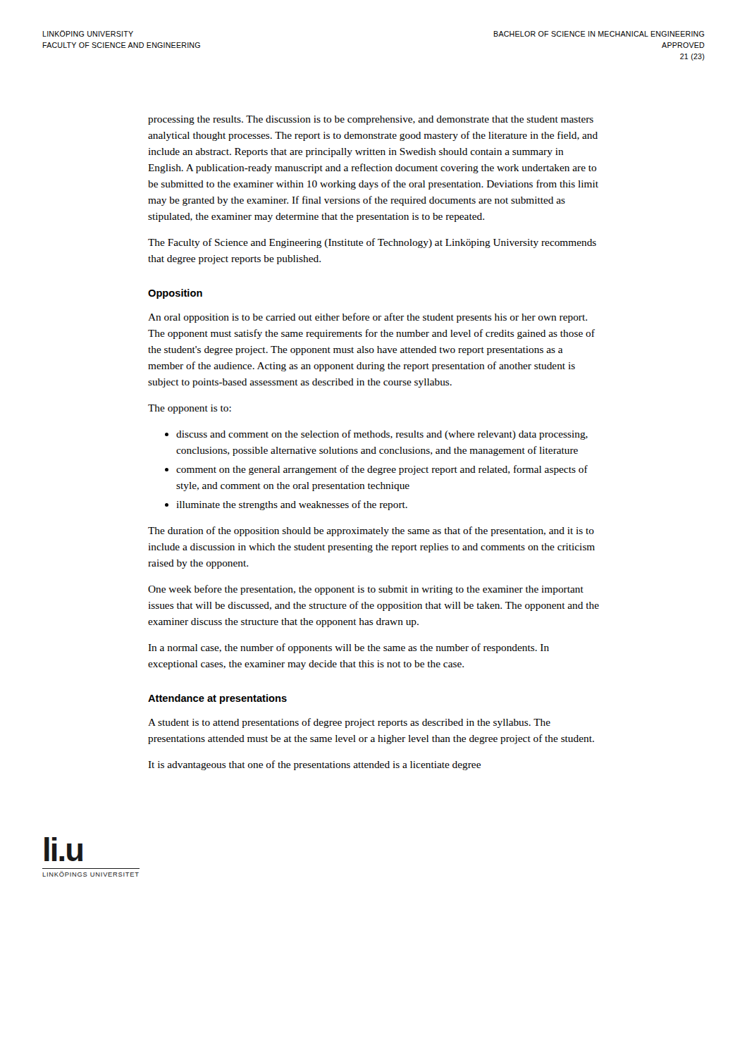LINKÖPING UNIVERSITY
FACULTY OF SCIENCE AND ENGINEERING
BACHELOR OF SCIENCE IN MECHANICAL ENGINEERING
APPROVED
21 (23)
processing the results. The discussion is to be comprehensive, and demonstrate that the student masters analytical thought processes. The report is to demonstrate good mastery of the literature in the field, and include an abstract. Reports that are principally written in Swedish should contain a summary in English. A publication-ready manuscript and a reflection document covering the work undertaken are to be submitted to the examiner within 10 working days of the oral presentation. Deviations from this limit may be granted by the examiner. If final versions of the required documents are not submitted as stipulated, the examiner may determine that the presentation is to be repeated.
The Faculty of Science and Engineering (Institute of Technology) at Linköping University recommends that degree project reports be published.
Opposition
An oral opposition is to be carried out either before or after the student presents his or her own report. The opponent must satisfy the same requirements for the number and level of credits gained as those of the student's degree project. The opponent must also have attended two report presentations as a member of the audience. Acting as an opponent during the report presentation of another student is subject to points-based assessment as described in the course syllabus.
The opponent is to:
discuss and comment on the selection of methods, results and (where relevant) data processing, conclusions, possible alternative solutions and conclusions, and the management of literature
comment on the general arrangement of the degree project report and related, formal aspects of style, and comment on the oral presentation technique
illuminate the strengths and weaknesses of the report.
The duration of the opposition should be approximately the same as that of the presentation, and it is to include a discussion in which the student presenting the report replies to and comments on the criticism raised by the opponent.
One week before the presentation, the opponent is to submit in writing to the examiner the important issues that will be discussed, and the structure of the opposition that will be taken. The opponent and the examiner discuss the structure that the opponent has drawn up.
In a normal case, the number of opponents will be the same as the number of respondents. In exceptional cases, the examiner may decide that this is not to be the case.
Attendance at presentations
A student is to attend presentations of degree project reports as described in the syllabus. The presentations attended must be at the same level or a higher level than the degree project of the student.
It is advantageous that one of the presentations attended is a licentiate degree
li.u
LINKÖPINGS UNIVERSITET